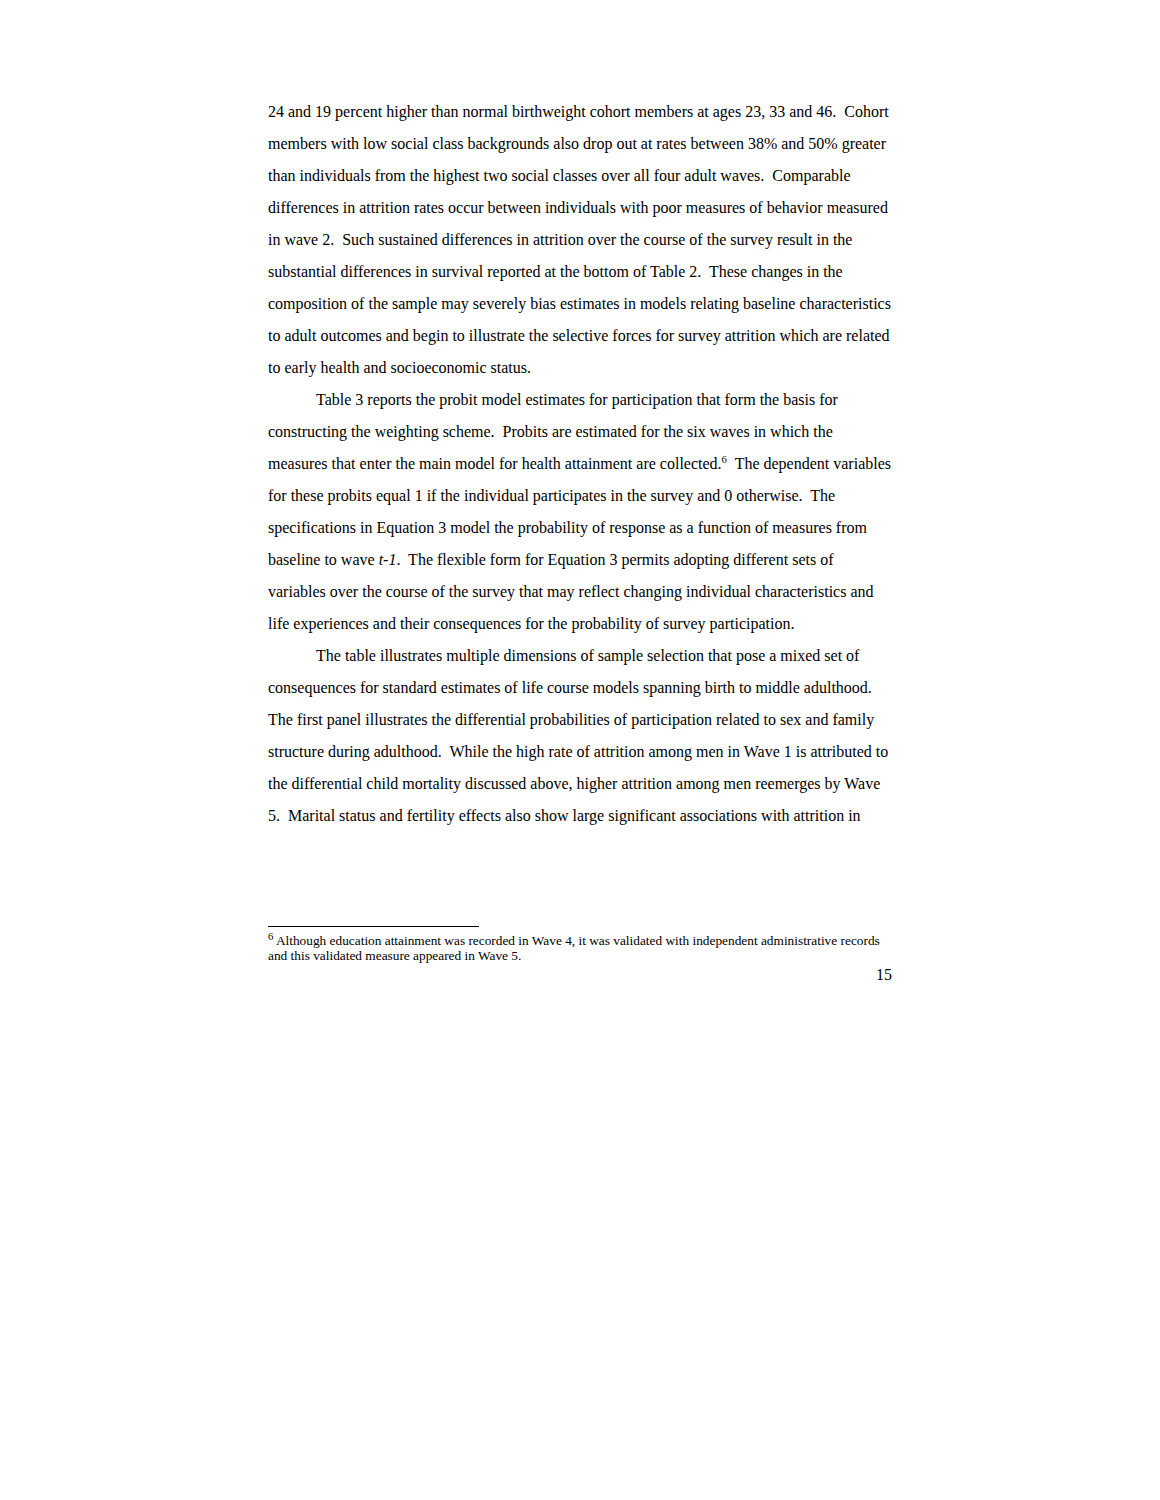24 and 19 percent higher than normal birthweight cohort members at ages 23, 33 and 46. Cohort members with low social class backgrounds also drop out at rates between 38% and 50% greater than individuals from the highest two social classes over all four adult waves. Comparable differences in attrition rates occur between individuals with poor measures of behavior measured in wave 2. Such sustained differences in attrition over the course of the survey result in the substantial differences in survival reported at the bottom of Table 2. These changes in the composition of the sample may severely bias estimates in models relating baseline characteristics to adult outcomes and begin to illustrate the selective forces for survey attrition which are related to early health and socioeconomic status.
Table 3 reports the probit model estimates for participation that form the basis for constructing the weighting scheme. Probits are estimated for the six waves in which the measures that enter the main model for health attainment are collected.6 The dependent variables for these probits equal 1 if the individual participates in the survey and 0 otherwise. The specifications in Equation 3 model the probability of response as a function of measures from baseline to wave t-1. The flexible form for Equation 3 permits adopting different sets of variables over the course of the survey that may reflect changing individual characteristics and life experiences and their consequences for the probability of survey participation.
The table illustrates multiple dimensions of sample selection that pose a mixed set of consequences for standard estimates of life course models spanning birth to middle adulthood. The first panel illustrates the differential probabilities of participation related to sex and family structure during adulthood. While the high rate of attrition among men in Wave 1 is attributed to the differential child mortality discussed above, higher attrition among men reemerges by Wave 5. Marital status and fertility effects also show large significant associations with attrition in
6 Although education attainment was recorded in Wave 4, it was validated with independent administrative records and this validated measure appeared in Wave 5.
15